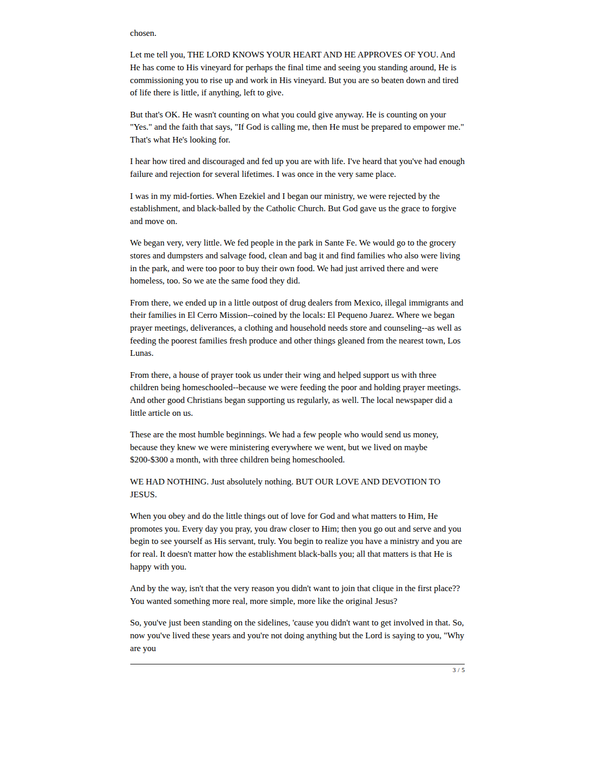chosen.
Let me tell you, THE LORD KNOWS YOUR HEART AND HE APPROVES OF YOU. And He has come to His vineyard for perhaps the final time and seeing you standing around, He is commissioning you to rise up and work in His vineyard. But you are so beaten down and tired of life there is little, if anything, left to give.
But that's OK. He wasn't counting on what you could give anyway. He is counting on your "Yes." and the faith that says, "If God is calling me, then He must be prepared to empower me." That's what He's looking for.
I hear how tired and discouraged and fed up you are with life. I've heard that you've had enough failure and rejection for several lifetimes. I was once in the very same place.
I was in my mid-forties. When Ezekiel and I began our ministry, we were rejected by the establishment, and black-balled by the Catholic Church. But God gave us the grace to forgive and move on.
We began very, very little. We fed people in the park in Sante Fe. We would go to the grocery stores and dumpsters and salvage food, clean and bag it and find families who also were living in the park, and were too poor to buy their own food. We had just arrived there and were homeless, too. So we ate the same food they did.
From there, we ended up in a little outpost of drug dealers from Mexico, illegal immigrants and their families in El Cerro Mission--coined by the locals: El Pequeno Juarez. Where we began prayer meetings, deliverances, a clothing and household needs store and counseling--as well as feeding the poorest families fresh produce and other things gleaned from the nearest town, Los Lunas.
From there, a house of prayer took us under their wing and helped support us with three children being homeschooled--because we were feeding the poor and holding prayer meetings. And other good Christians began supporting us regularly, as well. The local newspaper did a little article on us.
These are the most humble beginnings. We had a few people who would send us money, because they knew we were ministering everywhere we went, but we lived on maybe $200-$300 a month, with three children being homeschooled.
WE HAD NOTHING. Just absolutely nothing. BUT OUR LOVE AND DEVOTION TO JESUS.
When you obey and do the little things out of love for God and what matters to Him, He promotes you. Every day you pray, you draw closer to Him; then you go out and serve and you begin to see yourself as His servant, truly. You begin to realize you have a ministry and you are for real. It doesn't matter how the establishment black-balls you; all that matters is that He is happy with you.
And by the way, isn't that the very reason you didn't want to join that clique in the first place?? You wanted something more real, more simple, more like the original Jesus?
So, you've just been standing on the sidelines, 'cause you didn't want to get involved in that. So, now you've lived these years and you're not doing anything but the Lord is saying to you, "Why are you
3 / 5